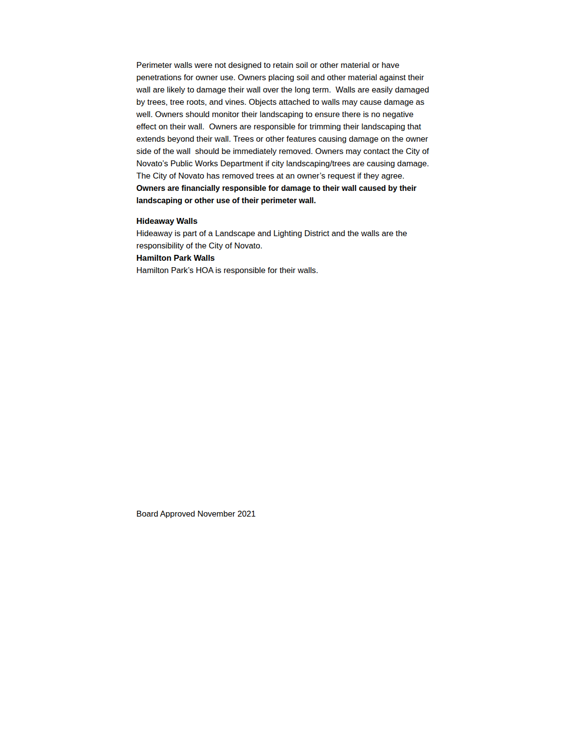Perimeter walls were not designed to retain soil or other material or have penetrations for owner use. Owners placing soil and other material against their wall are likely to damage their wall over the long term. Walls are easily damaged by trees, tree roots, and vines. Objects attached to walls may cause damage as well. Owners should monitor their landscaping to ensure there is no negative effect on their wall. Owners are responsible for trimming their landscaping that extends beyond their wall. Trees or other features causing damage on the owner side of the wall should be immediately removed. Owners may contact the City of Novato’s Public Works Department if city landscaping/trees are causing damage. The City of Novato has removed trees at an owner’s request if they agree. Owners are financially responsible for damage to their wall caused by their landscaping or other use of their perimeter wall.
Hideaway Walls
Hideaway is part of a Landscape and Lighting District and the walls are the responsibility of the City of Novato.
Hamilton Park Walls
Hamilton Park’s HOA is responsible for their walls.
Board Approved November 2021